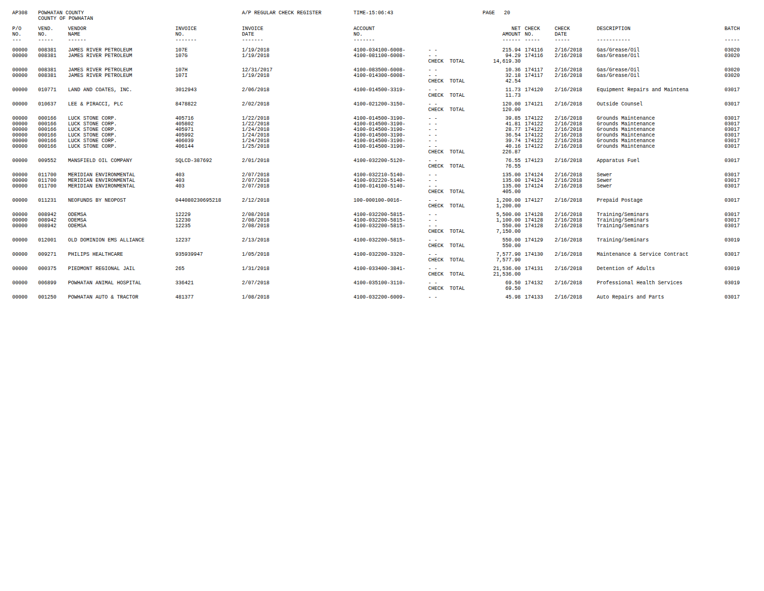| AP308 | POWHATAN COUNTY COUNTY OF POWHATAN | A/P REGULAR CHECK REGISTER | TIME-15:06:43 | | PAGE 20 | | | | |
| --- | --- | --- | --- | --- | --- | --- | --- | --- | --- |
| P/O NO. | VEND. NO. | VENDOR NAME | INVOICE NO. | INVOICE DATE | ACCOUNT NO. | | NET AMOUNT | CHECK NO. | CHECK DATE | DESCRIPTION | BATCH |
| --- | ----- | ------ | ------- | ------- | ------- | | ------ | ----- | ----- | ----------- | ----- |
| 00000 | 008381 | JAMES RIVER PETROLEUM | 107E | 1/19/2018 | 4100-034100-6008- | - - | 215.94 | 174116 | 2/16/2018 | Gas/Grease/Oil | 03020 |
| 00000 | 008381 | JAMES RIVER PETROLEUM | 107G | 1/19/2018 | 4100-081100-6008- | - - | 94.29 | 174116 | 2/16/2018 | Gas/Grease/Oil | 03020 |
| | | | | | | CHECK TOTAL | 14,619.30 | | | | |
| 00000 | 008381 | JAMES RIVER PETROLEUM | 107H | 12/31/2017 | 4100-083500-6008- | - - | 10.36 | 174117 | 2/16/2018 | Gas/Grease/Oil | 03020 |
| 00000 | 008381 | JAMES RIVER PETROLEUM | 107I | 1/19/2018 | 4100-014300-6008- | - - | 32.18 | 174117 | 2/16/2018 | Gas/Grease/Oil | 03020 |
| | | | | | | CHECK TOTAL | 42.54 | | | | |
| 00000 | 010771 | LAND AND COATES, INC. | 3012943 | 2/06/2018 | 4100-014500-3319- | - - | 11.73 | 174120 | 2/16/2018 | Equipment Repairs and Maintena | 03017 |
| | | | | | | CHECK TOTAL | 11.73 | | | | |
| 00000 | 010637 | LEE & PIRACCI, PLC | 8478822 | 2/02/2018 | 4100-021200-3150- | - - | 120.00 | 174121 | 2/16/2018 | Outside Counsel | 03017 |
| | | | | | | CHECK TOTAL | 120.00 | | | | |
| 00000 | 000166 | LUCK STONE CORP. | 405716 | 1/22/2018 | 4100-014500-3190- | - - | 39.85 | 174122 | 2/16/2018 | Grounds Maintenance | 03017 |
| 00000 | 000166 | LUCK STONE CORP. | 405802 | 1/22/2018 | 4100-014500-3190- | - - | 41.81 | 174122 | 2/16/2018 | Grounds Maintenance | 03017 |
| 00000 | 000166 | LUCK STONE CORP. | 405971 | 1/24/2018 | 4100-014500-3190- | - - | 28.77 | 174122 | 2/16/2018 | Grounds Maintenance | 03017 |
| 00000 | 000166 | LUCK STONE CORP. | 405992 | 1/24/2018 | 4100-014500-3190- | - - | 36.54 | 174122 | 2/16/2018 | Grounds Maintenance | 03017 |
| 00000 | 000166 | LUCK STONE CORP. | 406039 | 1/24/2018 | 4100-014500-3190- | - - | 39.74 | 174122 | 2/16/2018 | Grounds Maintenance | 03017 |
| 00000 | 000166 | LUCK STONE CORP. | 406144 | 1/25/2018 | 4100-014500-3190- | - - | 40.16 | 174122 | 2/16/2018 | Grounds Maintenance | 03017 |
| | | | | | | CHECK TOTAL | 226.87 | | | | |
| 00000 | 009552 | MANSFIELD OIL COMPANY | SQLCD-387692 | 2/01/2018 | 4100-032200-5120- | - - | 76.55 | 174123 | 2/16/2018 | Apparatus Fuel | 03017 |
| | | | | | | CHECK TOTAL | 76.55 | | | | |
| 00000 | 011700 | MERIDIAN ENVIRONMENTAL | 403 | 2/07/2018 | 4100-032210-5140- | - - | 135.00 | 174124 | 2/16/2018 | Sewer | 03017 |
| 00000 | 011700 | MERIDIAN ENVIRONMENTAL | 403 | 2/07/2018 | 4100-032220-5140- | - - | 135.00 | 174124 | 2/16/2018 | Sewer | 03017 |
| 00000 | 011700 | MERIDIAN ENVIRONMENTAL | 403 | 2/07/2018 | 4100-014100-5140- | - - | 135.00 | 174124 | 2/16/2018 | Sewer | 03017 |
| | | | | | | CHECK TOTAL | 405.00 | | | | |
| 00000 | 011231 | NEOFUNDS BY NEOPOST | 044080230695218 | 2/12/2018 | 100-000100-0016- | - - | 1,200.00 | 174127 | 2/16/2018 | Prepaid Postage | 03017 |
| | | | | | | CHECK TOTAL | 1,200.00 | | | | |
| 00000 | 008942 | ODEMSA | 12229 | 2/08/2018 | 4100-032200-5815- | - - | 5,500.00 | 174128 | 2/16/2018 | Training/Seminars | 03017 |
| 00000 | 008942 | ODEMSA | 12230 | 2/08/2018 | 4100-032200-5815- | - - | 1,100.00 | 174128 | 2/16/2018 | Training/Seminars | 03017 |
| 00000 | 008942 | ODEMSA | 12235 | 2/08/2018 | 4100-032200-5815- | - - | 550.00 | 174128 | 2/16/2018 | Training/Seminars | 03017 |
| | | | | | | CHECK TOTAL | 7,150.00 | | | | |
| 00000 | 012001 | OLD DOMINION EMS ALLIANCE | 12237 | 2/13/2018 | 4100-032200-5815- | - - | 550.00 | 174129 | 2/16/2018 | Training/Seminars | 03019 |
| | | | | | | CHECK TOTAL | 550.00 | | | | |
| 00000 | 009271 | PHILIPS HEALTHCARE | 935939947 | 1/05/2018 | 4100-032200-3320- | - - | 7,577.90 | 174130 | 2/16/2018 | Maintenance & Service Contract | 03017 |
| | | | | | | CHECK TOTAL | 7,577.90 | | | | |
| 00000 | 000375 | PIEDMONT REGIONAL JAIL | 265 | 1/31/2018 | 4100-033400-3841- | - - | 21,536.00 | 174131 | 2/16/2018 | Detention of Adults | 03019 |
| | | | | | | CHECK TOTAL | 21,536.00 | | | | |
| 00000 | 006899 | POWHATAN ANIMAL HOSPITAL | 336421 | 2/07/2018 | 4100-035100-3110- | - - | 69.50 | 174132 | 2/16/2018 | Professional Health Services | 03019 |
| | | | | | | CHECK TOTAL | 69.50 | | | | |
| 00000 | 001250 | POWHATAN AUTO & TRACTOR | 481377 | 1/08/2018 | 4100-032200-6009- | - - | 45.98 | 174133 | 2/16/2018 | Auto Repairs and Parts | 03017 |